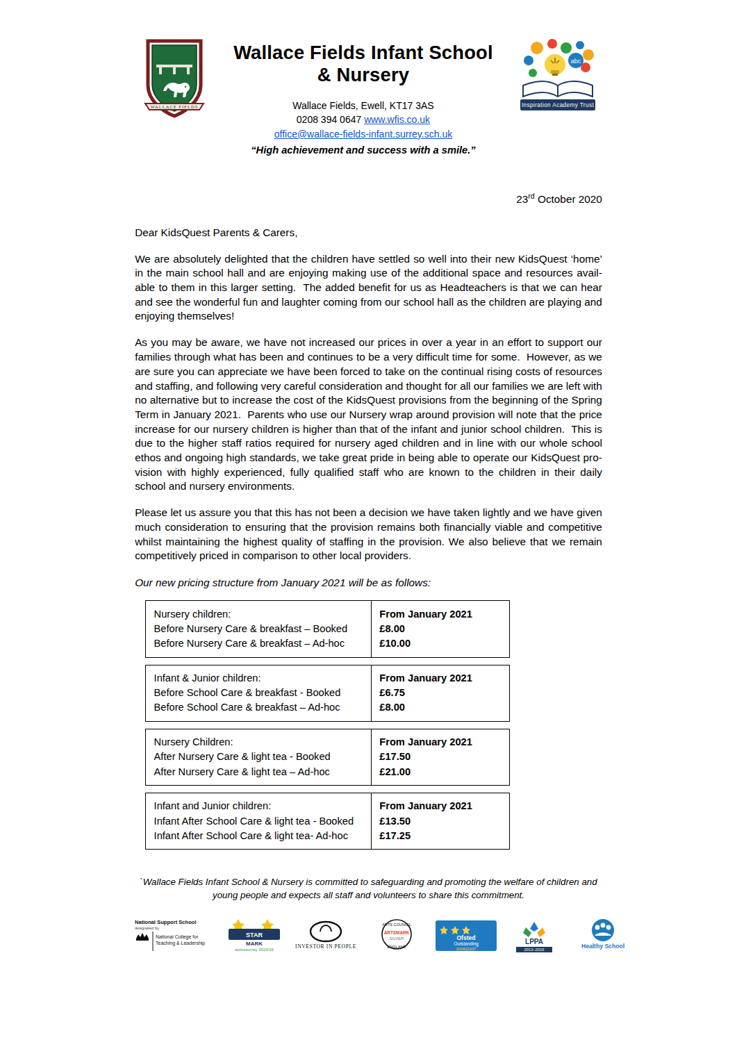WALLACE FIELDS
Wallace Fields Infant School & Nursery
Wallace Fields, Ewell, KT17 3AS
0208 394 0647 www.wfis.co.uk
office@wallace-fields-infant.surrey.sch.uk
“High achievement and success with a smile.”
abc Inspiration Academy Trust
23rd October 2020
Dear KidsQuest Parents & Carers,
We are absolutely delighted that the children have settled so well into their new KidsQuest ‘home’ in the main school hall and are enjoying making use of the additional space and resources available to them in this larger setting. The added benefit for us as Headteachers is that we can hear and see the wonderful fun and laughter coming from our school hall as the children are playing and enjoying themselves!
As you may be aware, we have not increased our prices in over a year in an effort to support our families through what has been and continues to be a very difficult time for some. However, as we are sure you can appreciate we have been forced to take on the continual rising costs of resources and staffing, and following very careful consideration and thought for all our families we are left with no alternative but to increase the cost of the KidsQuest provisions from the beginning of the Spring Term in January 2021. Parents who use our Nursery wrap around provision will note that the price increase for our nursery children is higher than that of the infant and junior school children. This is due to the higher staff ratios required for nursery aged children and in line with our whole school ethos and ongoing high standards, we take great pride in being able to operate our KidsQuest provision with highly experienced, fully qualified staff who are known to the children in their daily school and nursery environments.
Please let us assure you that this has not been a decision we have taken lightly and we have given much consideration to ensuring that the provision remains both financially viable and competitive whilst maintaining the highest quality of staffing in the provision. We also believe that we remain competitively priced in comparison to other local providers.
Our new pricing structure from January 2021 will be as follows:
| Nursery children: Before Nursery Care & breakfast – Booked Before Nursery Care & breakfast – Ad-hoc | From January 2021 £8.00 £10.00 |
| Infant & Junior children: Before School Care & breakfast - Booked Before School Care & breakfast – Ad-hoc | From January 2021 £6.75 £8.00 |
| Nursery Children: After Nursery Care & light tea - Booked After Nursery Care & light tea – Ad-hoc | From January 2021 £17.50 £21.00 |
| Infant and Junior children: Infant After School Care & light tea - Booked Infant After School Care & light tea- Ad-hoc | From January 2021 £13.50 £17.25 |
`Wallace Fields Infant School & Nursery is committed to safeguarding and promoting the welfare of children and young people and expects all staff and volunteers to share this commitment.
National Support School designated by National College for Teaching & Leadership
STAR MARK activesurrey 2015/16
INVESTOR IN PEOPLE
ARTS COUNCIL ARTSMARK SILVER ENGLAND
Ofsted Outstanding 2006|2007
LPPA 2013–2016
Healthy School